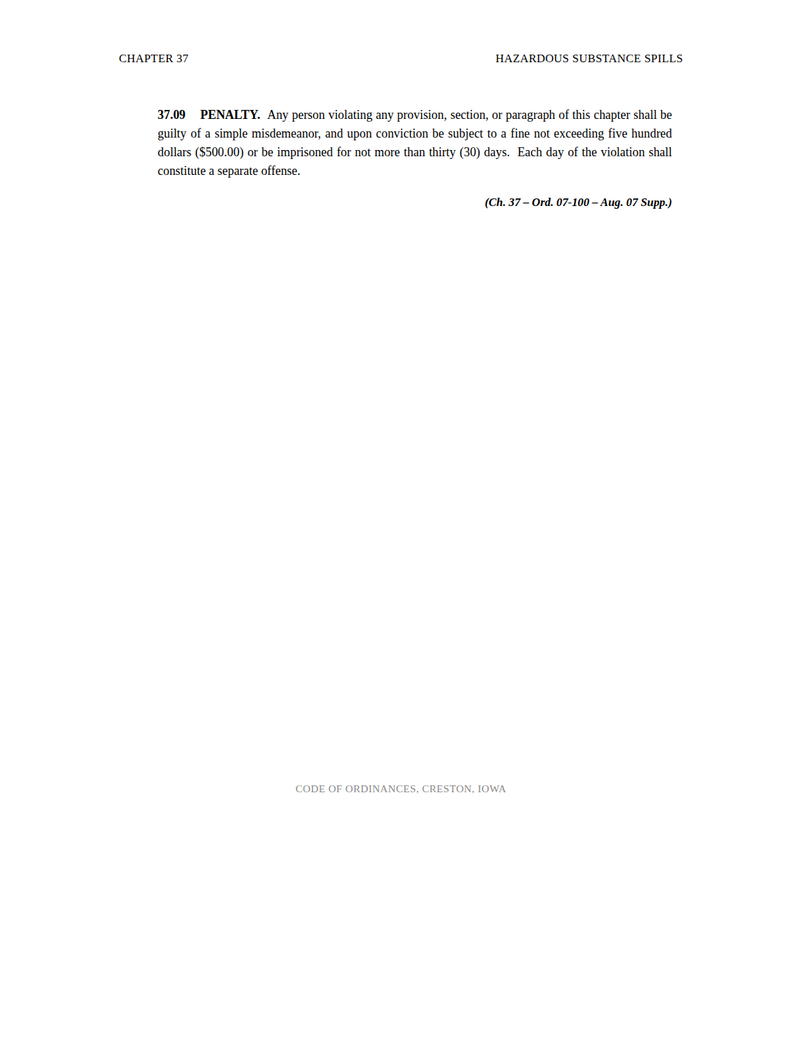Chapter 37 Hazardous Substance Spills
37.09 PENALTY. Any person violating any provision, section, or paragraph of this chapter shall be guilty of a simple misdemeanor, and upon conviction be subject to a fine not exceeding five hundred dollars ($500.00) or be imprisoned for not more than thirty (30) days. Each day of the violation shall constitute a separate offense.
(Ch. 37 – Ord. 07-100 – Aug. 07 Supp.)
CODE OF ORDINANCES, CRESTON, IOWA